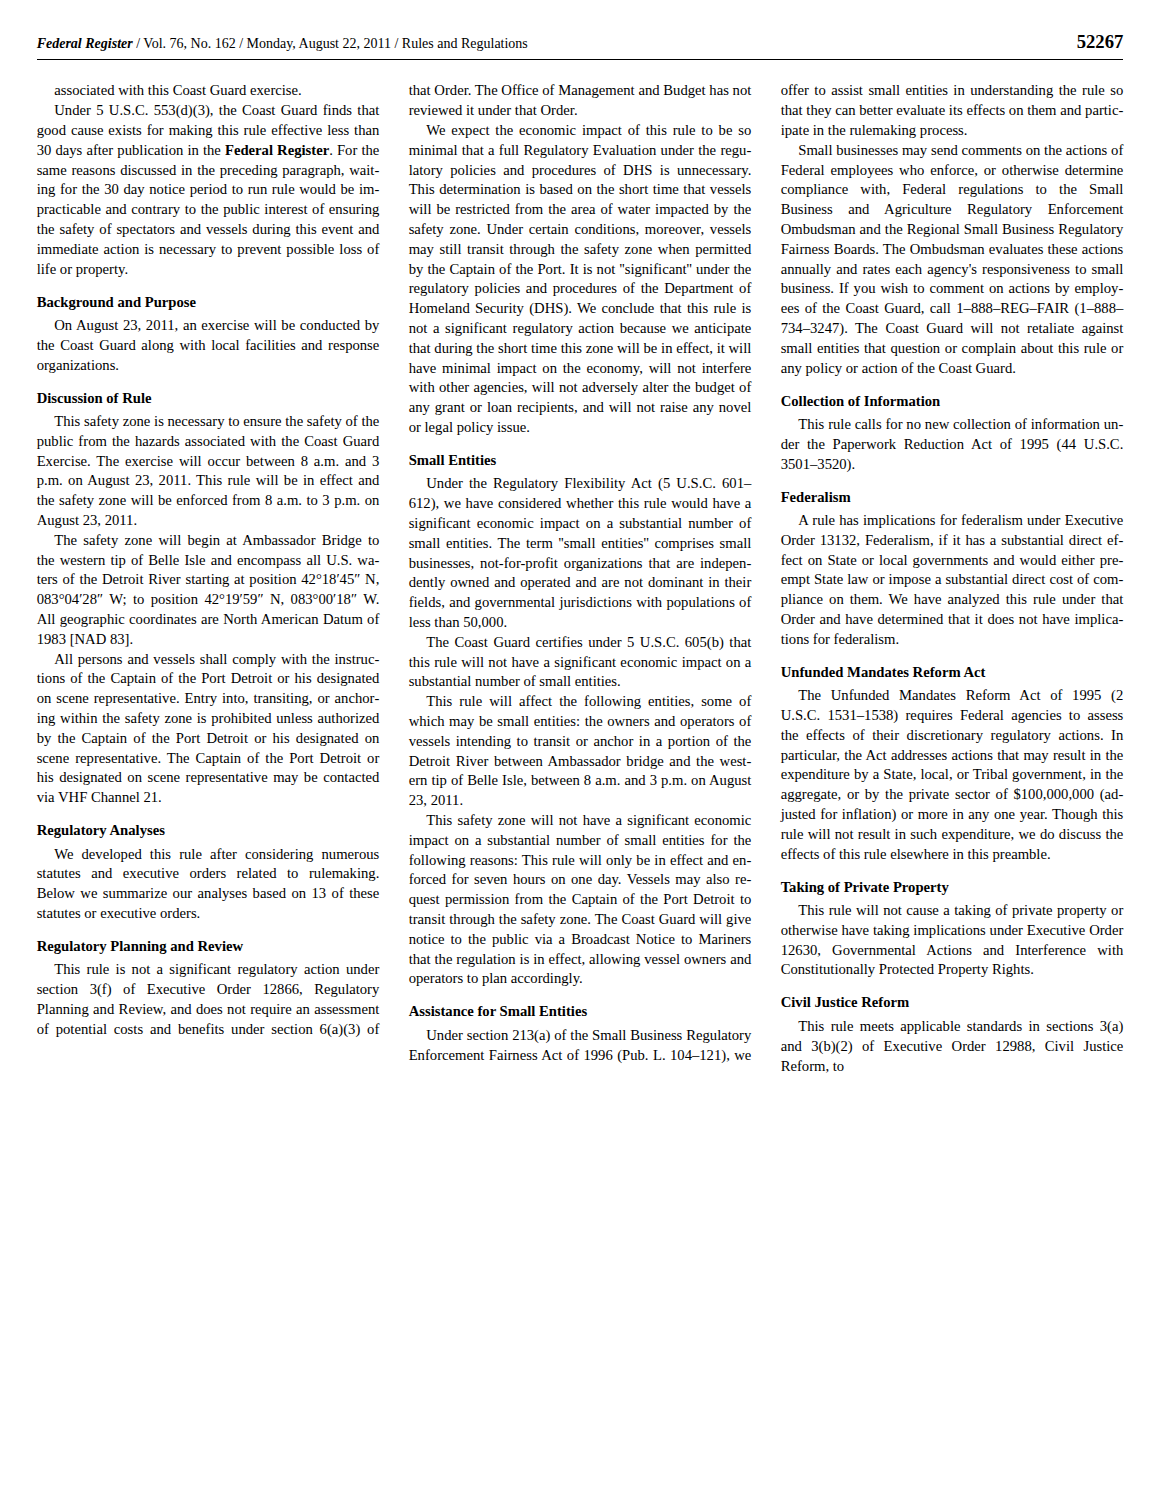Federal Register / Vol. 76, No. 162 / Monday, August 22, 2011 / Rules and Regulations
52267
associated with this Coast Guard exercise.
Under 5 U.S.C. 553(d)(3), the Coast Guard finds that good cause exists for making this rule effective less than 30 days after publication in the Federal Register. For the same reasons discussed in the preceding paragraph, waiting for the 30 day notice period to run rule would be impracticable and contrary to the public interest of ensuring the safety of spectators and vessels during this event and immediate action is necessary to prevent possible loss of life or property.
Background and Purpose
On August 23, 2011, an exercise will be conducted by the Coast Guard along with local facilities and response organizations.
Discussion of Rule
This safety zone is necessary to ensure the safety of the public from the hazards associated with the Coast Guard Exercise. The exercise will occur between 8 a.m. and 3 p.m. on August 23, 2011. This rule will be in effect and the safety zone will be enforced from 8 a.m. to 3 p.m. on August 23, 2011.
The safety zone will begin at Ambassador Bridge to the western tip of Belle Isle and encompass all U.S. waters of the Detroit River starting at position 42°18′45″ N, 083°04′28″ W; to position 42°19′59″ N, 083°00′18″ W. All geographic coordinates are North American Datum of 1983 [NAD 83].
All persons and vessels shall comply with the instructions of the Captain of the Port Detroit or his designated on scene representative. Entry into, transiting, or anchoring within the safety zone is prohibited unless authorized by the Captain of the Port Detroit or his designated on scene representative. The Captain of the Port Detroit or his designated on scene representative may be contacted via VHF Channel 21.
Regulatory Analyses
We developed this rule after considering numerous statutes and executive orders related to rulemaking. Below we summarize our analyses based on 13 of these statutes or executive orders.
Regulatory Planning and Review
This rule is not a significant regulatory action under section 3(f) of Executive Order 12866, Regulatory Planning and Review, and does not require an assessment of potential costs and benefits under section 6(a)(3) of that Order. The Office of Management and Budget has not reviewed it under that Order.
We expect the economic impact of this rule to be so minimal that a full Regulatory Evaluation under the regulatory policies and procedures of DHS is unnecessary. This determination is based on the short time that vessels will be restricted from the area of water impacted by the safety zone. Under certain conditions, moreover, vessels may still transit through the safety zone when permitted by the Captain of the Port. It is not ''significant'' under the regulatory policies and procedures of the Department of Homeland Security (DHS). We conclude that this rule is not a significant regulatory action because we anticipate that during the short time this zone will be in effect, it will have minimal impact on the economy, will not interfere with other agencies, will not adversely alter the budget of any grant or loan recipients, and will not raise any novel or legal policy issue.
Small Entities
Under the Regulatory Flexibility Act (5 U.S.C. 601–612), we have considered whether this rule would have a significant economic impact on a substantial number of small entities. The term ''small entities'' comprises small businesses, not-for-profit organizations that are independently owned and operated and are not dominant in their fields, and governmental jurisdictions with populations of less than 50,000.
The Coast Guard certifies under 5 U.S.C. 605(b) that this rule will not have a significant economic impact on a substantial number of small entities.
This rule will affect the following entities, some of which may be small entities: the owners and operators of vessels intending to transit or anchor in a portion of the Detroit River between Ambassador bridge and the western tip of Belle Isle, between 8 a.m. and 3 p.m. on August 23, 2011.
This safety zone will not have a significant economic impact on a substantial number of small entities for the following reasons: This rule will only be in effect and enforced for seven hours on one day. Vessels may also request permission from the Captain of the Port Detroit to transit through the safety zone. The Coast Guard will give notice to the public via a Broadcast Notice to Mariners that the regulation is in effect, allowing vessel owners and operators to plan accordingly.
Assistance for Small Entities
Under section 213(a) of the Small Business Regulatory Enforcement Fairness Act of 1996 (Pub. L. 104–121), we offer to assist small entities in understanding the rule so that they can better evaluate its effects on them and participate in the rulemaking process.
Small businesses may send comments on the actions of Federal employees who enforce, or otherwise determine compliance with, Federal regulations to the Small Business and Agriculture Regulatory Enforcement Ombudsman and the Regional Small Business Regulatory Fairness Boards. The Ombudsman evaluates these actions annually and rates each agency's responsiveness to small business. If you wish to comment on actions by employees of the Coast Guard, call 1–888–REG–FAIR (1–888–734–3247). The Coast Guard will not retaliate against small entities that question or complain about this rule or any policy or action of the Coast Guard.
Collection of Information
This rule calls for no new collection of information under the Paperwork Reduction Act of 1995 (44 U.S.C. 3501–3520).
Federalism
A rule has implications for federalism under Executive Order 13132, Federalism, if it has a substantial direct effect on State or local governments and would either preempt State law or impose a substantial direct cost of compliance on them. We have analyzed this rule under that Order and have determined that it does not have implications for federalism.
Unfunded Mandates Reform Act
The Unfunded Mandates Reform Act of 1995 (2 U.S.C. 1531–1538) requires Federal agencies to assess the effects of their discretionary regulatory actions. In particular, the Act addresses actions that may result in the expenditure by a State, local, or Tribal government, in the aggregate, or by the private sector of $100,000,000 (adjusted for inflation) or more in any one year. Though this rule will not result in such expenditure, we do discuss the effects of this rule elsewhere in this preamble.
Taking of Private Property
This rule will not cause a taking of private property or otherwise have taking implications under Executive Order 12630, Governmental Actions and Interference with Constitutionally Protected Property Rights.
Civil Justice Reform
This rule meets applicable standards in sections 3(a) and 3(b)(2) of Executive Order 12988, Civil Justice Reform, to